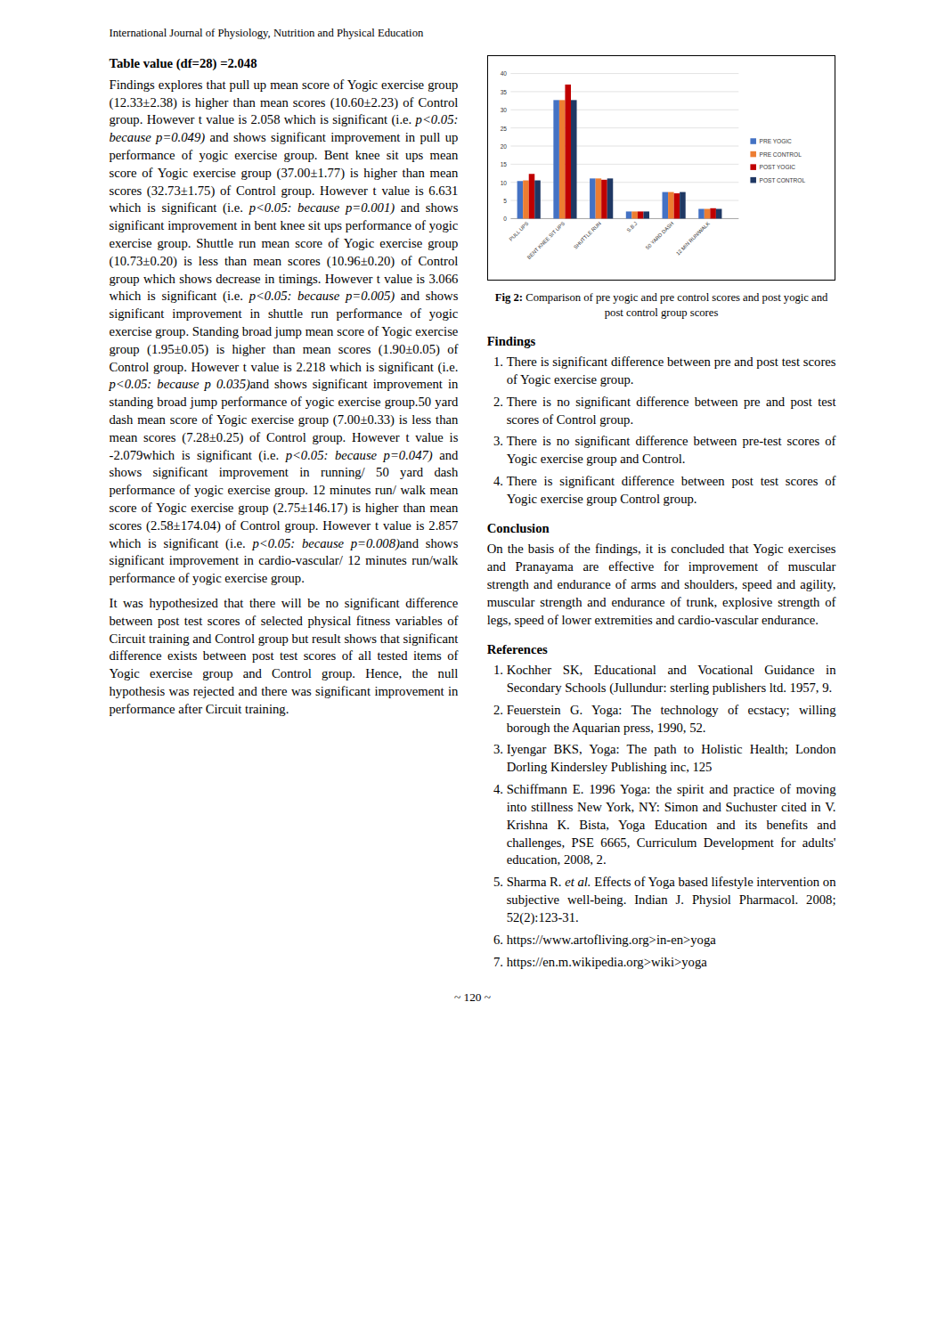International Journal of Physiology, Nutrition and Physical Education
Table value (df=28) =2.048
Findings explores that pull up mean score of Yogic exercise group (12.33±2.38) is higher than mean scores (10.60±2.23) of Control group. However t value is 2.058 which is significant (i.e. p<0.05: because p=0.049) and shows significant improvement in pull up performance of yogic exercise group. Bent knee sit ups mean score of Yogic exercise group (37.00±1.77) is higher than mean scores (32.73±1.75) of Control group. However t value is 6.631 which is significant (i.e. p<0.05: because p=0.001) and shows significant improvement in bent knee sit ups performance of yogic exercise group. Shuttle run mean score of Yogic exercise group (10.73±0.20) is less than mean scores (10.96±0.20) of Control group which shows decrease in timings. However t value is 3.066 which is significant (i.e. p<0.05: because p=0.005) and shows significant improvement in shuttle run performance of yogic exercise group. Standing broad jump mean score of Yogic exercise group (1.95±0.05) is higher than mean scores (1.90±0.05) of Control group. However t value is 2.218 which is significant (i.e. p<0.05: because p 0.035) and shows significant improvement in standing broad jump performance of yogic exercise group.50 yard dash mean score of Yogic exercise group (7.00±0.33) is less than mean scores (7.28±0.25) of Control group. However t value is -2.079which is significant (i.e. p<0.05: because p=0.047) and shows significant improvement in running/ 50 yard dash performance of yogic exercise group. 12 minutes run/ walk mean score of Yogic exercise group (2.75±146.17) is higher than mean scores (2.58±174.04) of Control group. However t value is 2.857 which is significant (i.e. p<0.05: because p=0.008) and shows significant improvement in cardio-vascular/ 12 minutes run/walk performance of yogic exercise group.
It was hypothesized that there will be no significant difference between post test scores of selected physical fitness variables of Circuit training and Control group but result shows that significant difference exists between post test scores of all tested items of Yogic exercise group and Control group. Hence, the null hypothesis was rejected and there was significant improvement in performance after Circuit training.
40 35 30 25 20 15 10 5 0 PULL UPS BENT KNEE SIT UPS SHUTTLE RUN S.B.J 50 YARD DASH 12 MIN RUN/WALK PRE YOGIC PRE CONTROL POST YOGIC POST CONTROL
Fig 2: Comparison of pre yogic and pre control scores and post yogic and post control group scores
Findings
There is significant difference between pre and post test scores of Yogic exercise group.
There is no significant difference between pre and post test scores of Control group.
There is no significant difference between pre-test scores of Yogic exercise group and Control.
There is significant difference between post test scores of Yogic exercise group Control group.
Conclusion
On the basis of the findings, it is concluded that Yogic exercises and Pranayama are effective for improvement of muscular strength and endurance of arms and shoulders, speed and agility, muscular strength and endurance of trunk, explosive strength of legs, speed of lower extremities and cardio-vascular endurance.
References
Kochher SK, Educational and Vocational Guidance in Secondary Schools (Jullundur: sterling publishers ltd. 1957, 9.
Feuerstein G. Yoga: The technology of ecstacy; willing borough the Aquarian press, 1990, 52.
Iyengar BKS, Yoga: The path to Holistic Health; London Dorling Kindersley Publishing inc, 125
Schiffmann E. 1996 Yoga: the spirit and practice of moving into stillness New York, NY: Simon and Suchuster cited in V. Krishna K. Bista, Yoga Education and its benefits and challenges, PSE 6665, Curriculum Development for adults' education, 2008, 2.
Sharma R. et al. Effects of Yoga based lifestyle intervention on subjective well-being. Indian J. Physiol Pharmacol. 2008; 52(2):123-31.
https://www.artofliving.org>in-en>yoga
https://en.m.wikipedia.org>wiki>yoga
~ 120 ~